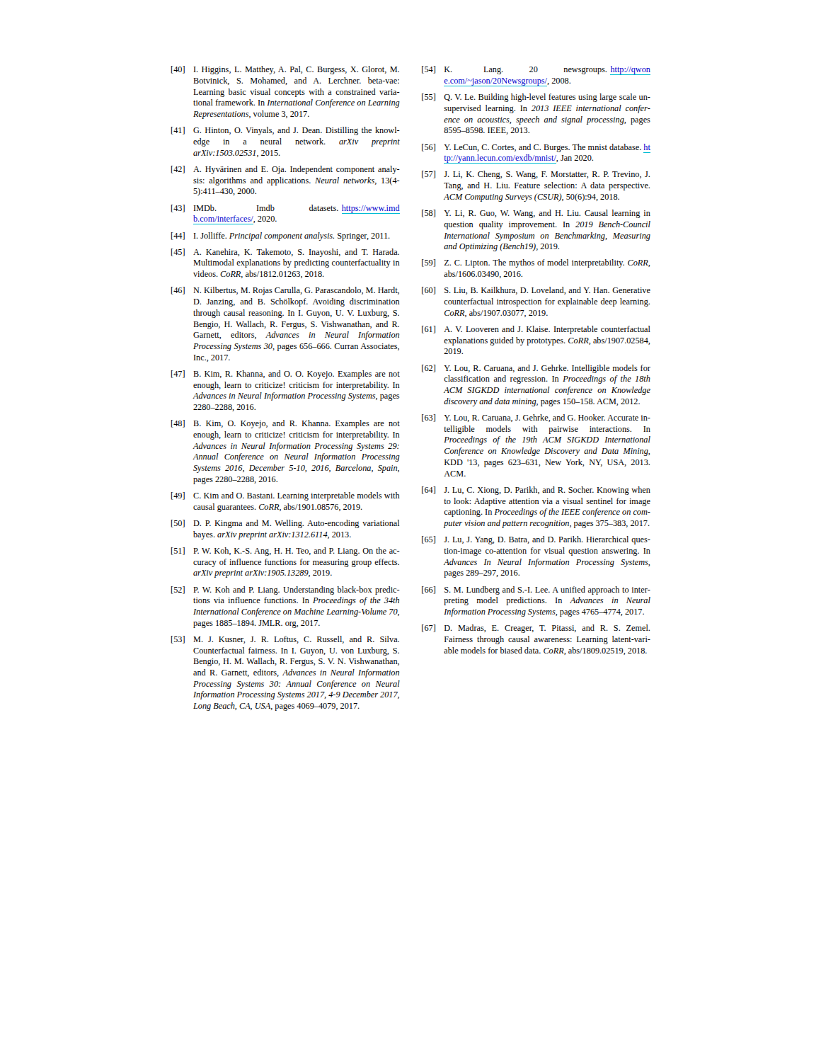[40]
I. Higgins, L. Matthey, A. Pal, C. Burgess, X. Glorot, M. Botvinick, S. Mohamed, and A. Lerchner. beta-vae: Learning basic visual concepts with a constrained variational framework. In International Conference on Learning Representations, volume 3, 2017.
[41]
G. Hinton, O. Vinyals, and J. Dean. Distilling the knowledge in a neural network. arXiv preprint arXiv:1503.02531, 2015.
[42]
A. Hyvärinen and E. Oja. Independent component analysis: algorithms and applications. Neural networks, 13(4-5):411–430, 2000.
[43]
IMDb. Imdb datasets. https://www.imdb.com/interfaces/, 2020.
[44]
I. Jolliffe. Principal component analysis. Springer, 2011.
[45]
A. Kanehira, K. Takemoto, S. Inayoshi, and T. Harada. Multimodal explanations by predicting counterfactuality in videos. CoRR, abs/1812.01263, 2018.
[46]
N. Kilbertus, M. Rojas Carulla, G. Parascandolo, M. Hardt, D. Janzing, and B. Schölkopf. Avoiding discrimination through causal reasoning. In I. Guyon, U. V. Luxburg, S. Bengio, H. Wallach, R. Fergus, S. Vishwanathan, and R. Garnett, editors, Advances in Neural Information Processing Systems 30, pages 656–666. Curran Associates, Inc., 2017.
[47]
B. Kim, R. Khanna, and O. O. Koyejo. Examples are not enough, learn to criticize! criticism for interpretability. In Advances in Neural Information Processing Systems, pages 2280–2288, 2016.
[48]
B. Kim, O. Koyejo, and R. Khanna. Examples are not enough, learn to criticize! criticism for interpretability. In Advances in Neural Information Processing Systems 29: Annual Conference on Neural Information Processing Systems 2016, December 5-10, 2016, Barcelona, Spain, pages 2280–2288, 2016.
[49]
C. Kim and O. Bastani. Learning interpretable models with causal guarantees. CoRR, abs/1901.08576, 2019.
[50]
D. P. Kingma and M. Welling. Auto-encoding variational bayes. arXiv preprint arXiv:1312.6114, 2013.
[51]
P. W. Koh, K.-S. Ang, H. H. Teo, and P. Liang. On the accuracy of influence functions for measuring group effects. arXiv preprint arXiv:1905.13289, 2019.
[52]
P. W. Koh and P. Liang. Understanding black-box predictions via influence functions. In Proceedings of the 34th International Conference on Machine Learning-Volume 70, pages 1885–1894. JMLR. org, 2017.
[53]
M. J. Kusner, J. R. Loftus, C. Russell, and R. Silva. Counterfactual fairness. In I. Guyon, U. von Luxburg, S. Bengio, H. M. Wallach, R. Fergus, S. V. N. Vishwanathan, and R. Garnett, editors, Advances in Neural Information Processing Systems 30: Annual Conference on Neural Information Processing Systems 2017, 4-9 December 2017, Long Beach, CA, USA, pages 4069–4079, 2017.
[54]
K. Lang. 20 newsgroups. http://qwone.com/~jason/20Newsgroups/, 2008.
[55]
Q. V. Le. Building high-level features using large scale unsupervised learning. In 2013 IEEE international conference on acoustics, speech and signal processing, pages 8595–8598. IEEE, 2013.
[56]
Y. LeCun, C. Cortes, and C. Burges. The mnist database. http://yann.lecun.com/exdb/mnist/, Jan 2020.
[57]
J. Li, K. Cheng, S. Wang, F. Morstatter, R. P. Trevino, J. Tang, and H. Liu. Feature selection: A data perspective. ACM Computing Surveys (CSUR), 50(6):94, 2018.
[58]
Y. Li, R. Guo, W. Wang, and H. Liu. Causal learning in question quality improvement. In 2019 Bench-Council International Symposium on Benchmarking, Measuring and Optimizing (Bench19), 2019.
[59]
Z. C. Lipton. The mythos of model interpretability. CoRR, abs/1606.03490, 2016.
[60]
S. Liu, B. Kailkhura, D. Loveland, and Y. Han. Generative counterfactual introspection for explainable deep learning. CoRR, abs/1907.03077, 2019.
[61]
A. V. Looveren and J. Klaise. Interpretable counterfactual explanations guided by prototypes. CoRR, abs/1907.02584, 2019.
[62]
Y. Lou, R. Caruana, and J. Gehrke. Intelligible models for classification and regression. In Proceedings of the 18th ACM SIGKDD international conference on Knowledge discovery and data mining, pages 150–158. ACM, 2012.
[63]
Y. Lou, R. Caruana, J. Gehrke, and G. Hooker. Accurate intelligible models with pairwise interactions. In Proceedings of the 19th ACM SIGKDD International Conference on Knowledge Discovery and Data Mining, KDD '13, pages 623–631, New York, NY, USA, 2013. ACM.
[64]
J. Lu, C. Xiong, D. Parikh, and R. Socher. Knowing when to look: Adaptive attention via a visual sentinel for image captioning. In Proceedings of the IEEE conference on computer vision and pattern recognition, pages 375–383, 2017.
[65]
J. Lu, J. Yang, D. Batra, and D. Parikh. Hierarchical question-image co-attention for visual question answering. In Advances In Neural Information Processing Systems, pages 289–297, 2016.
[66]
S. M. Lundberg and S.-I. Lee. A unified approach to interpreting model predictions. In Advances in Neural Information Processing Systems, pages 4765–4774, 2017.
[67]
D. Madras, E. Creager, T. Pitassi, and R. S. Zemel. Fairness through causal awareness: Learning latent-variable models for biased data. CoRR, abs/1809.02519, 2018.